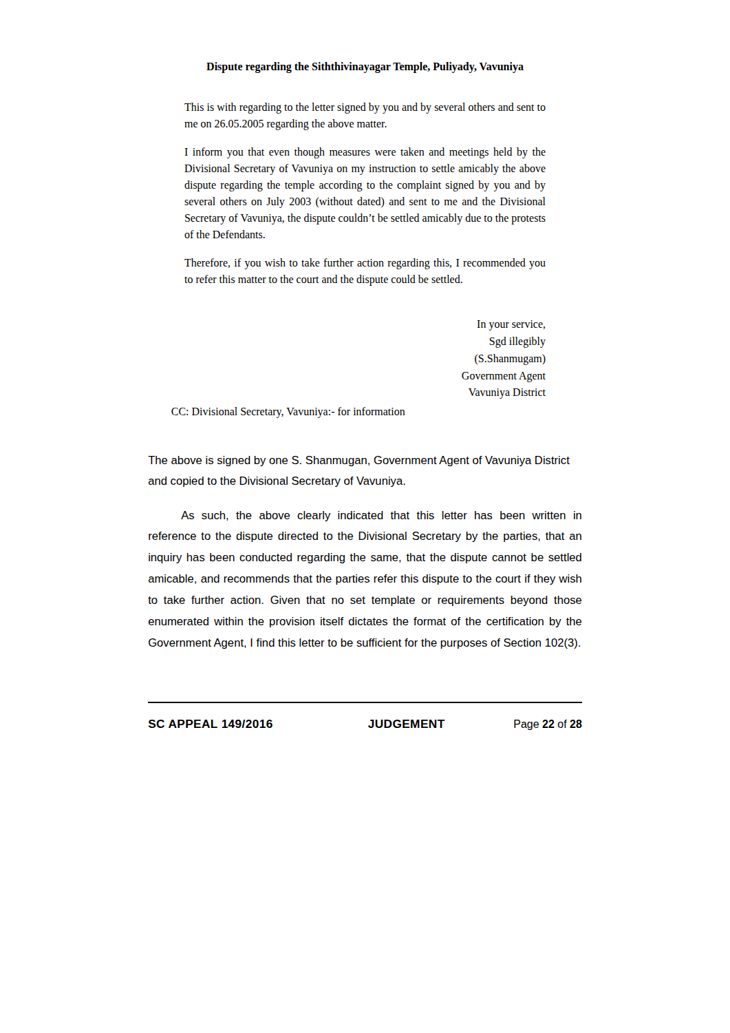Dispute regarding the Siththivinayagar Temple, Puliyady, Vavuniya
This is with regarding to the letter signed by you and by several others and sent to me on 26.05.2005 regarding the above matter.
I inform you that even though measures were taken and meetings held by the Divisional Secretary of Vavuniya on my instruction to settle amicably the above dispute regarding the temple according to the complaint signed by you and by several others on July 2003 (without dated) and sent to me and the Divisional Secretary of Vavuniya, the dispute couldn’t be settled amicably due to the protests of the Defendants.
Therefore, if you wish to take further action regarding this, I recommended you to refer this matter to the court and the dispute could be settled.
In your service,
Sgd illegibly
(S.Shanmugam)
Government Agent
Vavuniya District
CC: Divisional Secretary, Vavuniya:- for information
The above is signed by one S. Shanmugan, Government Agent of Vavuniya District and copied to the Divisional Secretary of Vavuniya.
As such, the above clearly indicated that this letter has been written in reference to the dispute directed to the Divisional Secretary by the parties, that an inquiry has been conducted regarding the same, that the dispute cannot be settled amicable, and recommends that the parties refer this dispute to the court if they wish to take further action. Given that no set template or requirements beyond those enumerated within the provision itself dictates the format of the certification by the Government Agent, I find this letter to be sufficient for the purposes of Section 102(3).
SC APPEAL 149/2016 JUDGEMENT Page 22 of 28